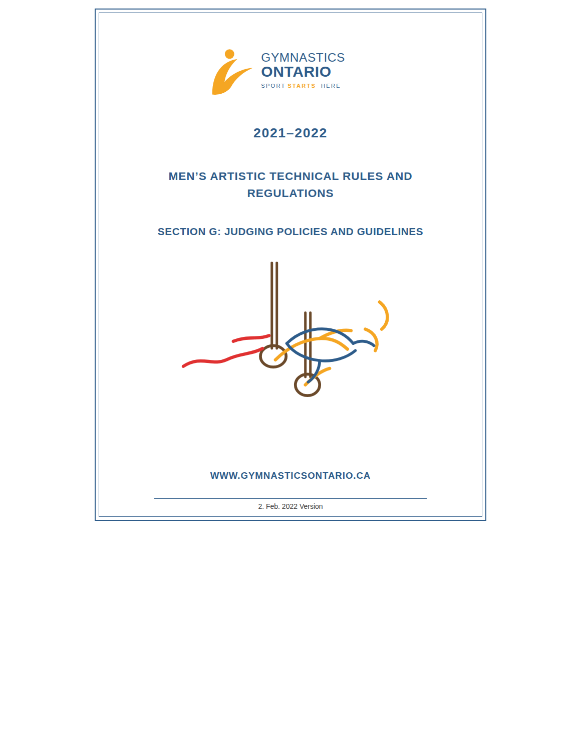GYMNASTICS ONTARIO SPORT STARTS HERE
2021–2022
Men’s Artistic Technical Rules and Regulations
Section G: Judging Policies and Guidelines
www.gymnasticsontario.ca
2. Feb. 2022 Version